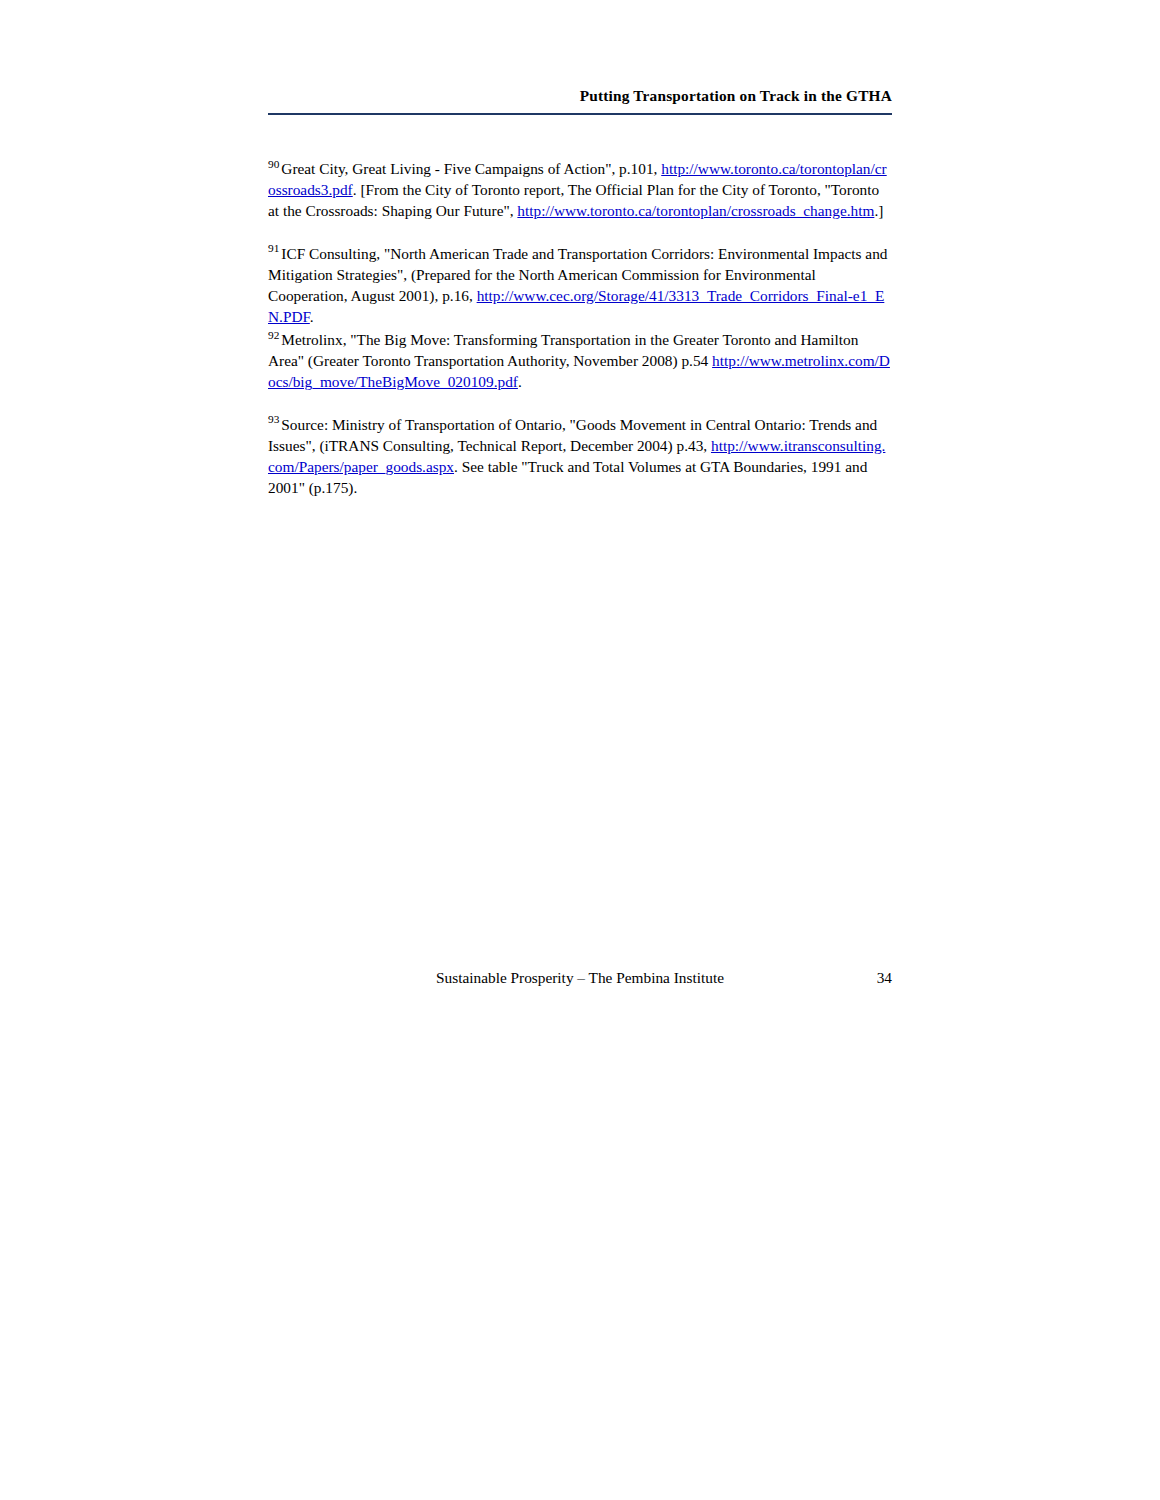Putting Transportation on Track in the GTHA
90Great City, Great Living - Five Campaigns of Action", p.101, http://www.toronto.ca/torontoplan/crossroads3.pdf. [From the City of Toronto report, The Official Plan for the City of Toronto, "Toronto at the Crossroads: Shaping Our Future", http://www.toronto.ca/torontoplan/crossroads_change.htm.]
91ICF Consulting, "North American Trade and Transportation Corridors: Environmental Impacts and Mitigation Strategies", (Prepared for the North American Commission for Environmental Cooperation, August 2001), p.16, http://www.cec.org/Storage/41/3313_Trade_Corridors_Final-e1_EN.PDF.
92Metrolinx, "The Big Move: Transforming Transportation in the Greater Toronto and Hamilton Area" (Greater Toronto Transportation Authority, November 2008) p.54 http://www.metrolinx.com/Docs/big_move/TheBigMove_020109.pdf.
93Source: Ministry of Transportation of Ontario, "Goods Movement in Central Ontario: Trends and Issues", (iTRANS Consulting, Technical Report, December 2004) p.43, http://www.itransconsulting.com/Papers/paper_goods.aspx. See table "Truck and Total Volumes at GTA Boundaries, 1991 and 2001" (p.175).
Sustainable Prosperity – The Pembina Institute
34